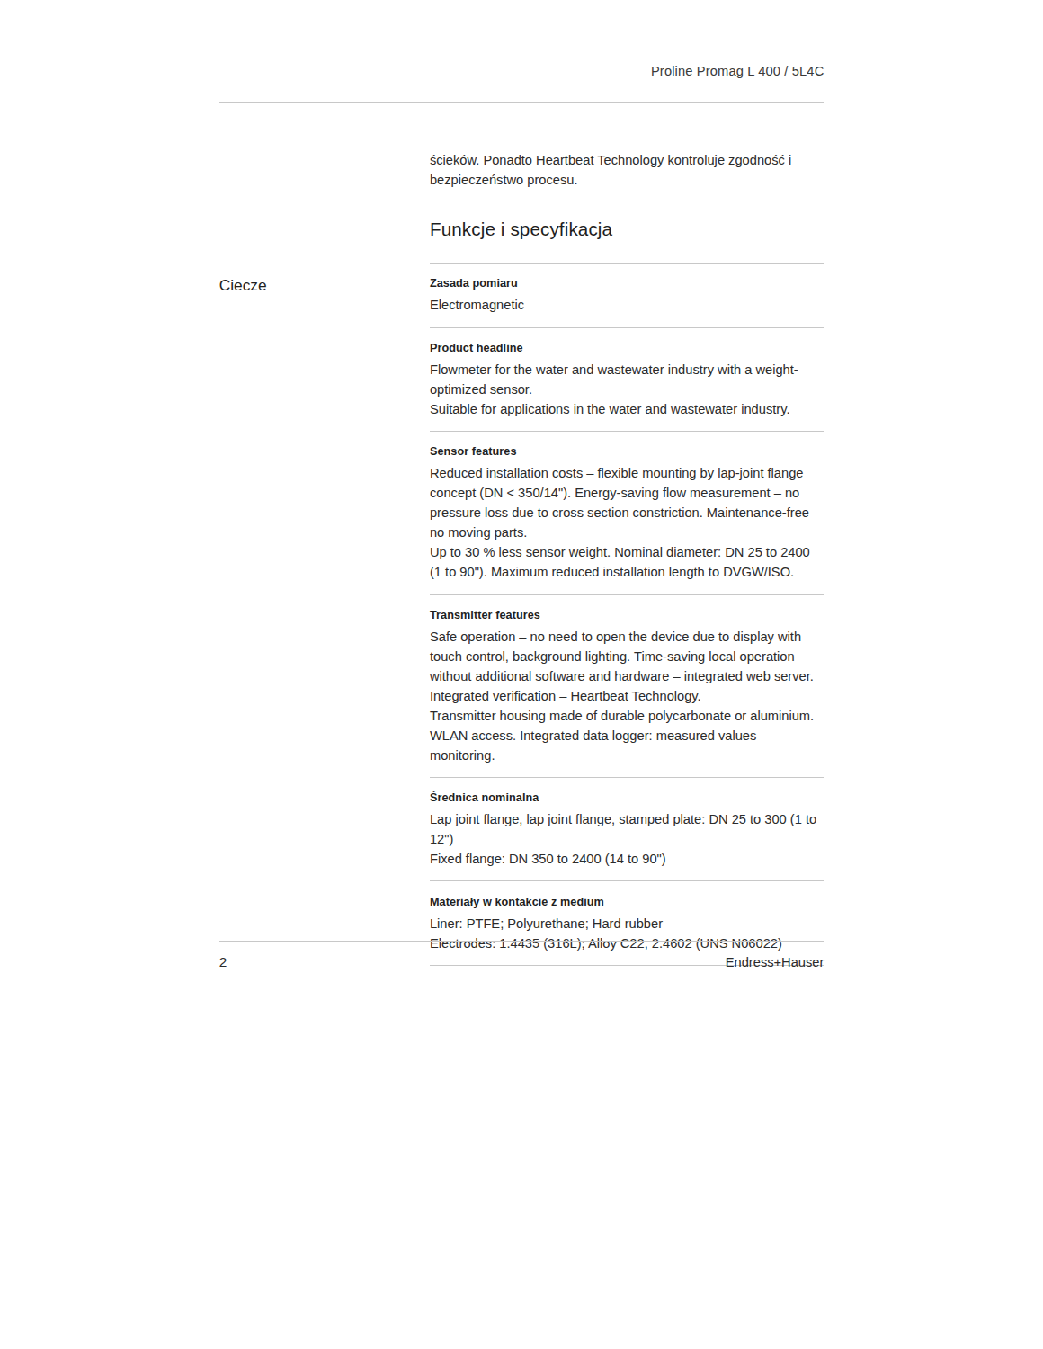Proline Promag L 400 / 5L4C
ścieków. Ponadto Heartbeat Technology kontroluje zgodność i bezpieczeństwo procesu.
Funkcje i specyfikacja
| Ciecze | Zasada pomiaru Electromagnetic Product headline Flowmeter for the water and wastewater industry with a weight-optimized sensor. Suitable for applications in the water and wastewater industry. Sensor features Reduced installation costs – flexible mounting by lap‑joint flange concept (DN < 350/14"). Energy‑saving flow measurement – no pressure loss due to cross section constriction. Maintenance‑free – no moving parts. Up to 30 % less sensor weight. Nominal diameter: DN 25 to 2400 (1 to 90"). Maximum reduced installation length to DVGW/ISO. Transmitter features Safe operation – no need to open the device due to display with touch control, background lighting. Time‑saving local operation without additional software and hardware – integrated web server. Integrated verification – Heartbeat Technology. Transmitter housing made of durable polycarbonate or aluminium. WLAN access. Integrated data logger: measured values monitoring. Średnica nominalna Lap joint flange, lap joint flange, stamped plate: DN 25 to 300 (1 to 12") Fixed flange: DN 350 to 2400 (14 to 90") Materiały w kontakcie z medium Liner: PTFE; Polyurethane; Hard rubber Electrodes: 1.4435 (316L); Alloy C22, 2.4602 (UNS N06022) |
2 Endress+Hauser